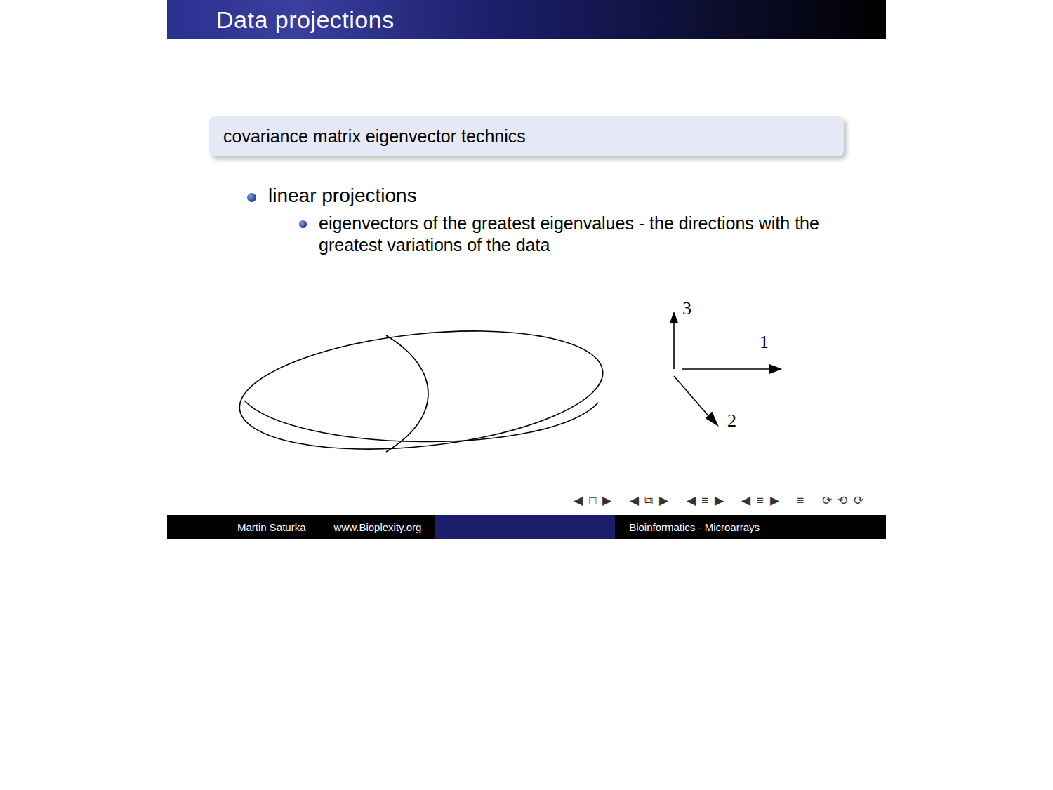Data projections
covariance matrix eigenvector technics
linear projections
eigenvectors of the greatest eigenvalues - the directions with the greatest variations of the data
3 1 2
◀ □ ▶ ◀ ⧉ ▶ ◀ ≡ ▶ ◀ ≡ ▶ ≡ ⟳ ⟲ ⟳
Martin Saturka www.Bioplexity.org
Bioinformatics - Microarrays